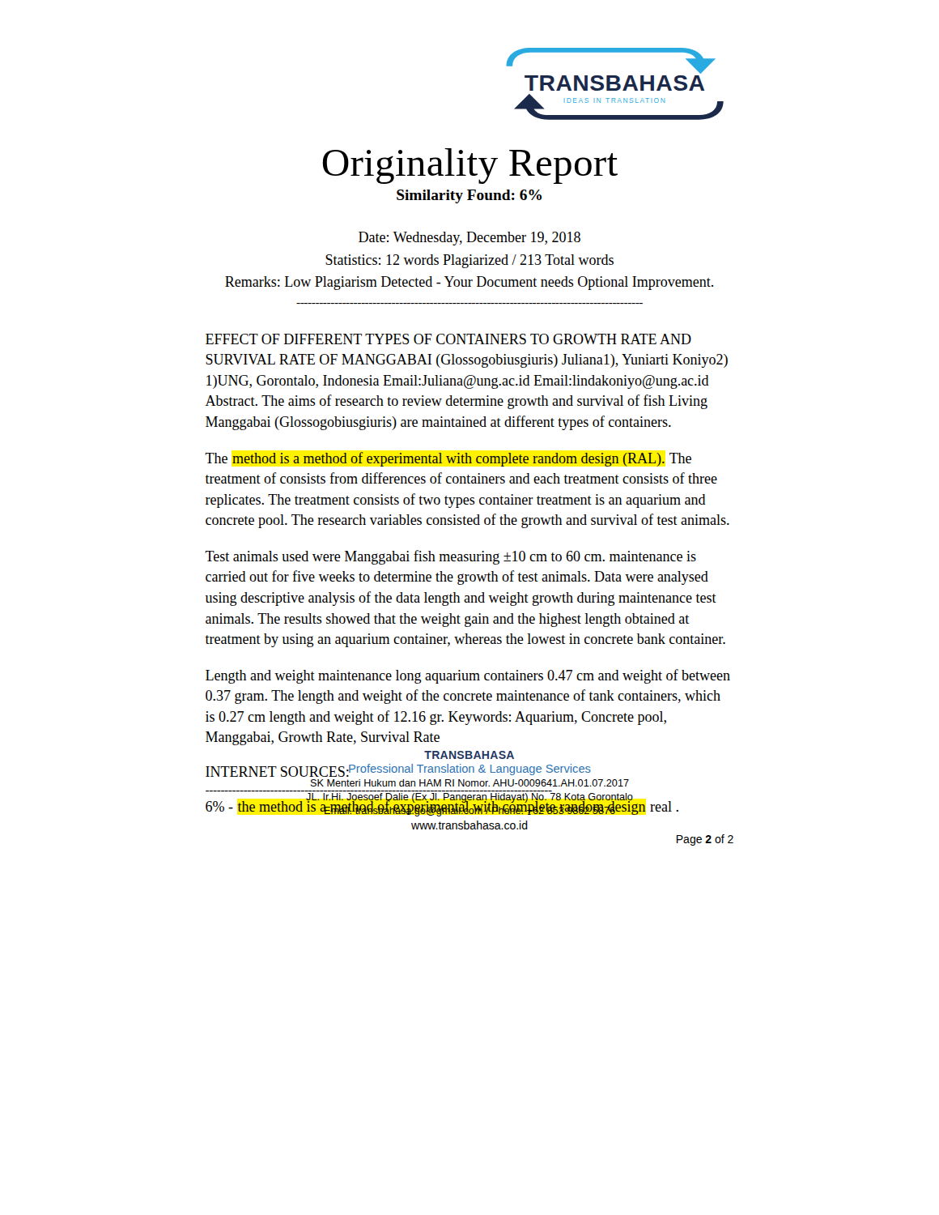TRANSBAHASA IDEAS IN TRANSLATION
Originality Report
Similarity Found: 6%
Date: Wednesday, December 19, 2018
Statistics: 12 words Plagiarized / 213 Total words
Remarks: Low Plagiarism Detected - Your Document needs Optional Improvement.
-------------------------------------------------------------------------------------------
EFFECT OF DIFFERENT TYPES OF CONTAINERS TO GROWTH RATE AND SURVIVAL RATE OF MANGGABAI (Glossogobiusgiuris) Juliana1), Yuniarti Koniyo2) 1)UNG, Gorontalo, Indonesia Email:Juliana@ung.ac.id Email:lindakoniyo@ung.ac.id Abstract. The aims of research to review determine growth and survival of fish Living Manggabai (Glossogobiusgiuris) are maintained at different types of containers.
The method is a method of experimental with complete random design (RAL). The treatment of consists from differences of containers and each treatment consists of three replicates. The treatment consists of two types container treatment is an aquarium and concrete pool. The research variables consisted of the growth and survival of test animals.
Test animals used were Manggabai fish measuring ±10 cm to 60 cm. maintenance is carried out for five weeks to determine the growth of test animals. Data were analysed using descriptive analysis of the data length and weight growth during maintenance test animals. The results showed that the weight gain and the highest length obtained at treatment by using an aquarium container, whereas the lowest in concrete bank container.
Length and weight maintenance long aquarium containers 0.47 cm and weight of between 0.37 gram. The length and weight of the concrete maintenance of tank containers, which is 0.27 cm length and weight of 12.16 gr. Keywords: Aquarium, Concrete pool, Manggabai, Growth Rate, Survival Rate
INTERNET SOURCES:
-------------------------------------------------------------------------------------------
6% - the method is a method of experimental with complete random design real .
TRANSBAHASA
Professional Translation & Language Services
SK Menteri Hukum dan HAM RI Nomor. AHU-0009641.AH.01.07.2017
JL. Ir.Hi. Joesoef Dalie (Ex Jl. Pangeran Hidayat) No. 78 Kota Gorontalo
Email. transbahasa.go@gmail.com / Phone. +62 853 9862 5876
www.transbahasa.co.id
Page 2 of 2